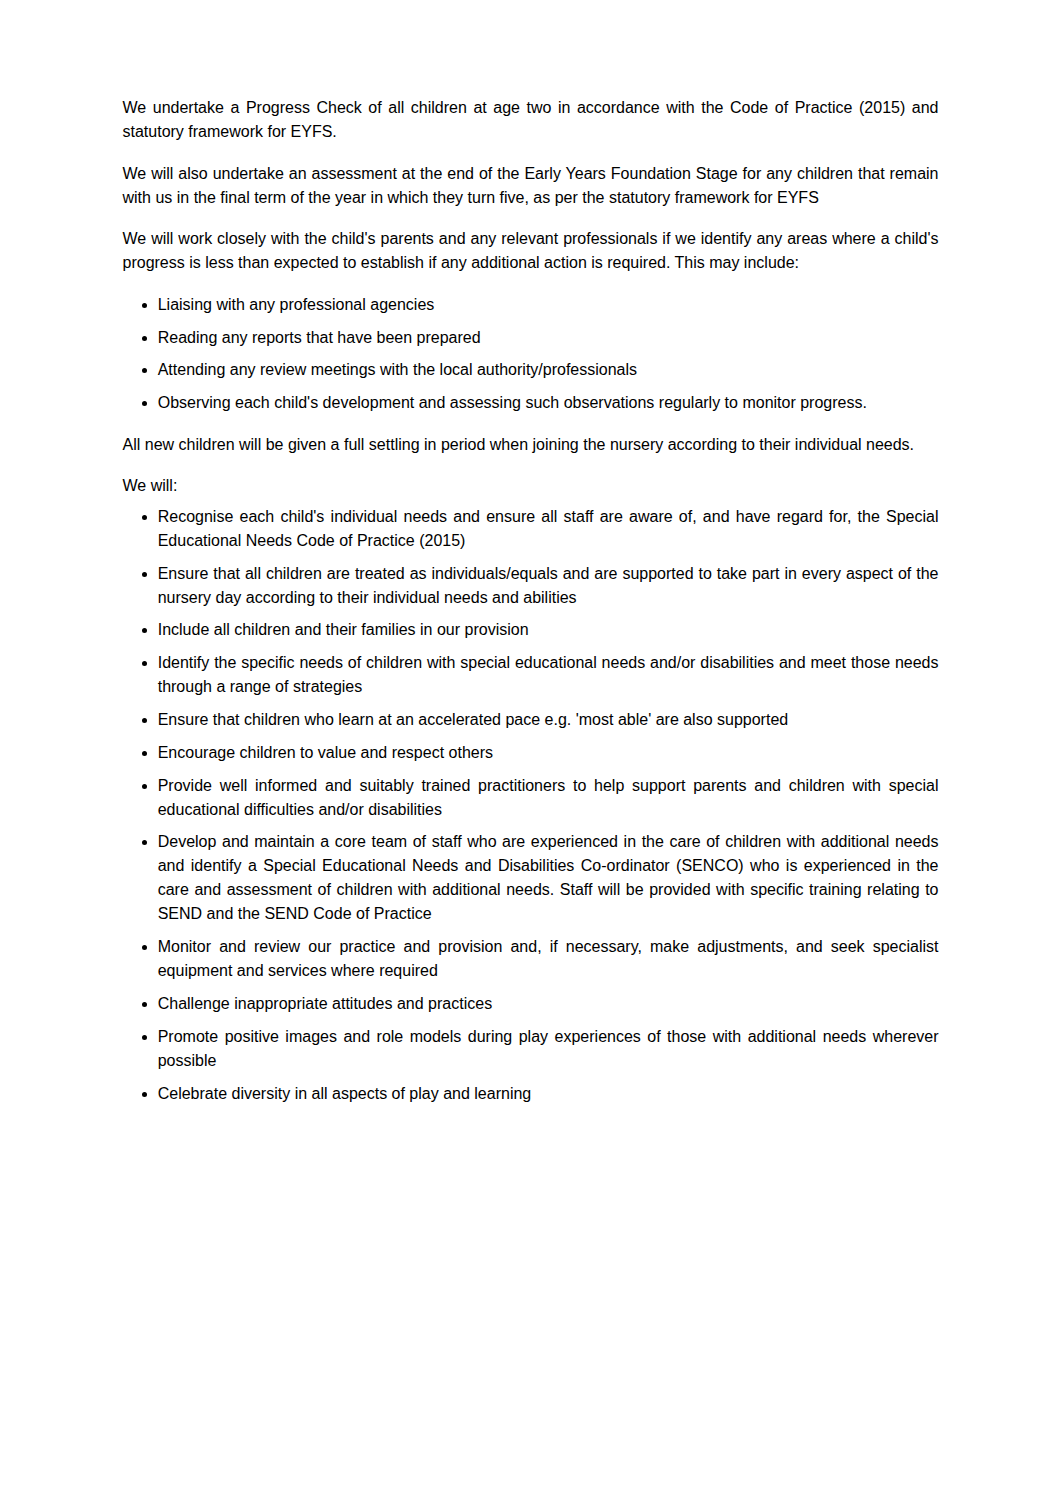We undertake a Progress Check of all children at age two in accordance with the Code of Practice (2015) and statutory framework for EYFS.
We will also undertake an assessment at the end of the Early Years Foundation Stage for any children that remain with us in the final term of the year in which they turn five, as per the statutory framework for EYFS
We will work closely with the child's parents and any relevant professionals if we identify any areas where a child's progress is less than expected to establish if any additional action is required. This may include:
Liaising with any professional agencies
Reading any reports that have been prepared
Attending any review meetings with the local authority/professionals
Observing each child's development and assessing such observations regularly to monitor progress.
All new children will be given a full settling in period when joining the nursery according to their individual needs.
We will:
Recognise each child's individual needs and ensure all staff are aware of, and have regard for, the Special Educational Needs Code of Practice (2015)
Ensure that all children are treated as individuals/equals and are supported to take part in every aspect of the nursery day according to their individual needs and abilities
Include all children and their families in our provision
Identify the specific needs of children with special educational needs and/or disabilities and meet those needs through a range of strategies
Ensure that children who learn at an accelerated pace e.g. 'most able' are also supported
Encourage children to value and respect others
Provide well informed and suitably trained practitioners to help support parents and children with special educational difficulties and/or disabilities
Develop and maintain a core team of staff who are experienced in the care of children with additional needs and identify a Special Educational Needs and Disabilities Co-ordinator (SENCO) who is experienced in the care and assessment of children with additional needs. Staff will be provided with specific training relating to SEND and the SEND Code of Practice
Monitor and review our practice and provision and, if necessary, make adjustments, and seek specialist equipment and services where required
Challenge inappropriate attitudes and practices
Promote positive images and role models during play experiences of those with additional needs wherever possible
Celebrate diversity in all aspects of play and learning